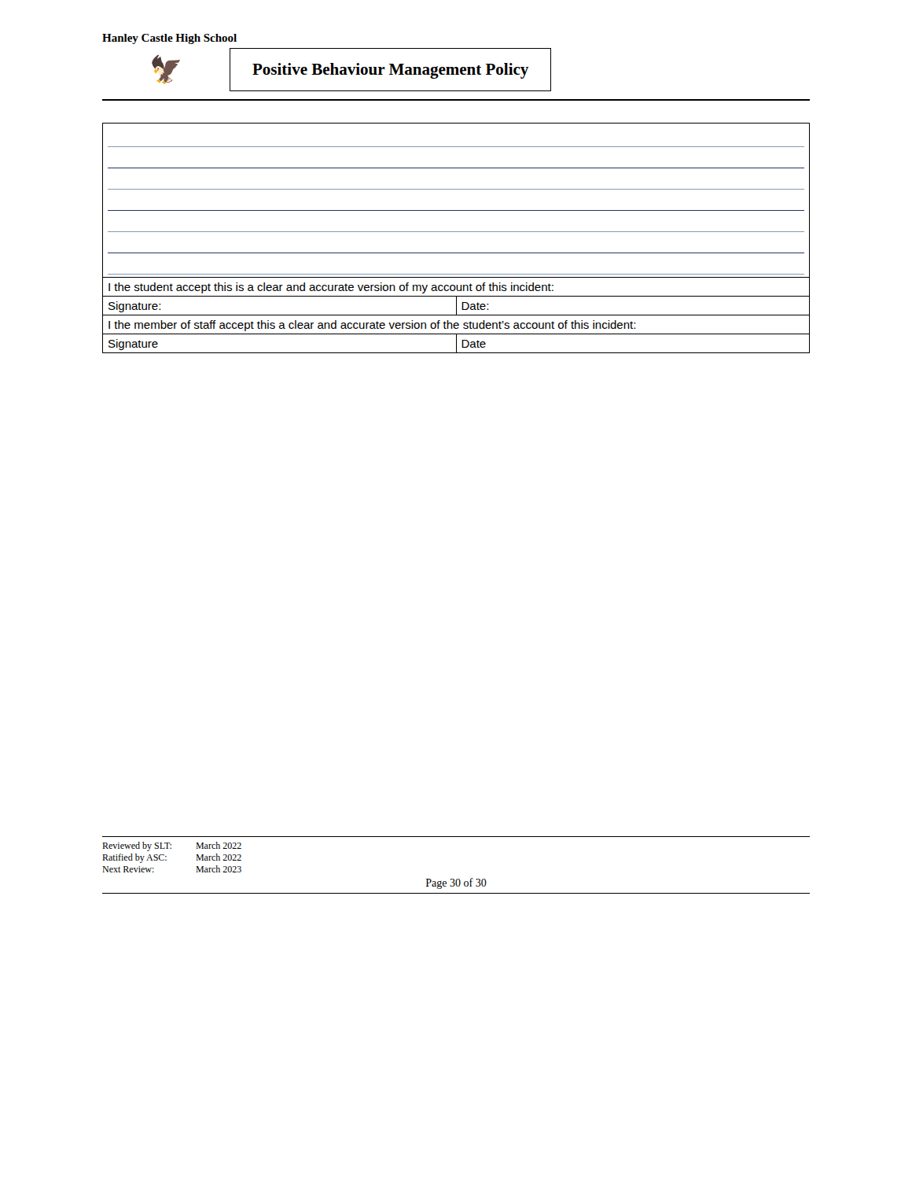Hanley Castle High School
🦅
Positive Behaviour Management Policy
| I the student accept this is a clear and accurate version of my account of this incident: |
| Signature: | Date: |
| I the member of staff accept this a clear and accurate version of the student’s account of this incident: |
| Signature | Date |
| Reviewed by SLT: | March 2022 |
| Ratified by ASC: | March 2022 |
| Next Review: | March 2023 |
Page 30 of 30